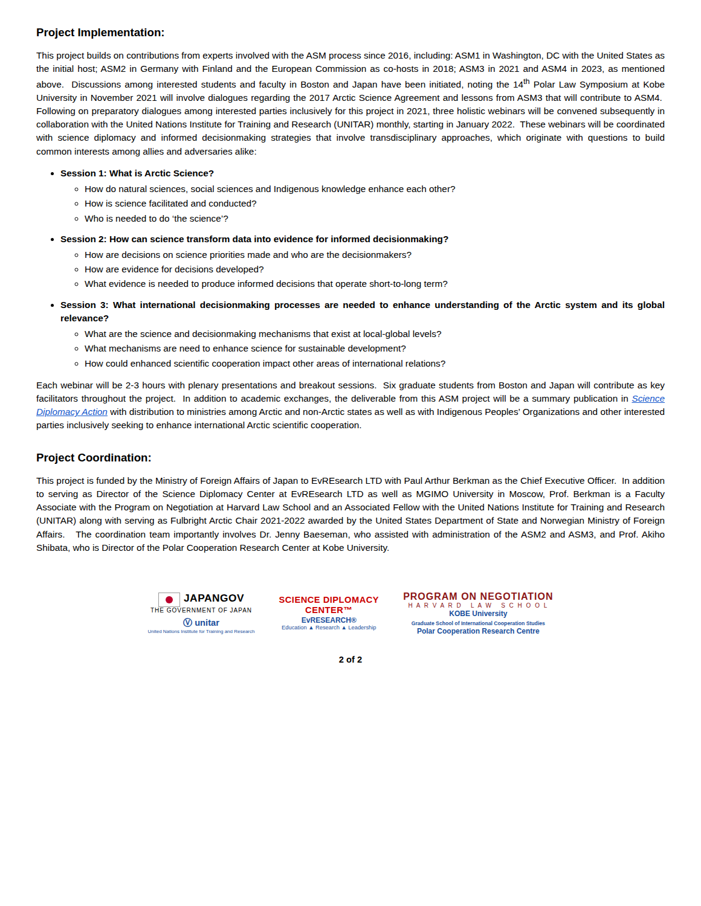Project Implementation:
This project builds on contributions from experts involved with the ASM process since 2016, including: ASM1 in Washington, DC with the United States as the initial host; ASM2 in Germany with Finland and the European Commission as co-hosts in 2018; ASM3 in 2021 and ASM4 in 2023, as mentioned above. Discussions among interested students and faculty in Boston and Japan have been initiated, noting the 14th Polar Law Symposium at Kobe University in November 2021 will involve dialogues regarding the 2017 Arctic Science Agreement and lessons from ASM3 that will contribute to ASM4. Following on preparatory dialogues among interested parties inclusively for this project in 2021, three holistic webinars will be convened subsequently in collaboration with the United Nations Institute for Training and Research (UNITAR) monthly, starting in January 2022. These webinars will be coordinated with science diplomacy and informed decisionmaking strategies that involve transdisciplinary approaches, which originate with questions to build common interests among allies and adversaries alike:
Session 1: What is Arctic Science?
How do natural sciences, social sciences and Indigenous knowledge enhance each other?
How is science facilitated and conducted?
Who is needed to do ‘the science’?
Session 2: How can science transform data into evidence for informed decisionmaking?
How are decisions on science priorities made and who are the decisionmakers?
How are evidence for decisions developed?
What evidence is needed to produce informed decisions that operate short-to-long term?
Session 3: What international decisionmaking processes are needed to enhance understanding of the Arctic system and its global relevance?
What are the science and decisionmaking mechanisms that exist at local-global levels?
What mechanisms are need to enhance science for sustainable development?
How could enhanced scientific cooperation impact other areas of international relations?
Each webinar will be 2-3 hours with plenary presentations and breakout sessions. Six graduate students from Boston and Japan will contribute as key facilitators throughout the project. In addition to academic exchanges, the deliverable from this ASM project will be a summary publication in Science Diplomacy Action with distribution to ministries among Arctic and non-Arctic states as well as with Indigenous Peoples’ Organizations and other interested parties inclusively seeking to enhance international Arctic scientific cooperation.
Project Coordination:
This project is funded by the Ministry of Foreign Affairs of Japan to EvREsearch LTD with Paul Arthur Berkman as the Chief Executive Officer. In addition to serving as Director of the Science Diplomacy Center at EvREsearch LTD as well as MGIMO University in Moscow, Prof. Berkman is a Faculty Associate with the Program on Negotiation at Harvard Law School and an Associated Fellow with the United Nations Institute for Training and Research (UNITAR) along with serving as Fulbright Arctic Chair 2021-2022 awarded by the United States Department of State and Norwegian Ministry of Foreign Affairs. The coordination team importantly involves Dr. Jenny Baeseman, who assisted with administration of the ASM2 and ASM3, and Prof. Akiho Shibata, who is Director of the Polar Cooperation Research Center at Kobe University.
JAPANGOV
THE GOVERNMENT OF JAPAN
Ⓥ unitar
United Nations Institute for Training and Research
SCIENCE DIPLOMACY
CENTER™
EvRESEARCH®
Education ▲ Research ▲ Leadership
PROGRAM ON NEGOTIATION
H A R V A R D L A W S C H O O L
KOBE University
Graduate School of International Cooperation Studies
Polar Cooperation Research Centre
2 of 2